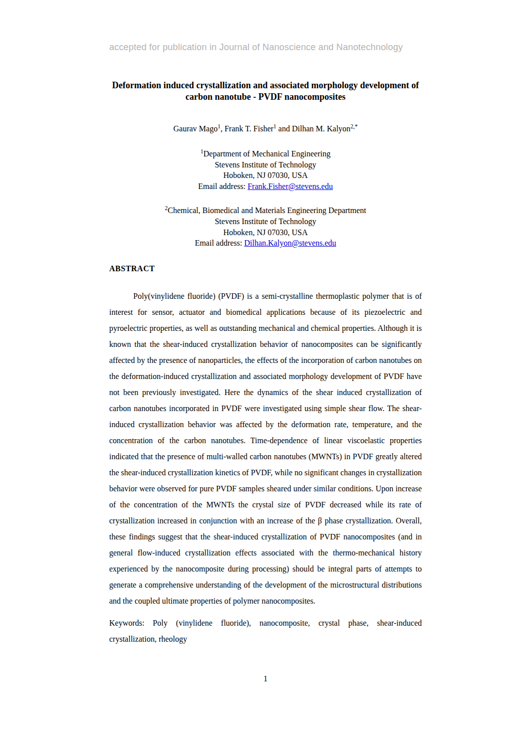accepted for publication in Journal of Nanoscience and Nanotechnology
Deformation induced crystallization and associated morphology development of
carbon nanotube - PVDF nanocomposites
Gaurav Mago1, Frank T. Fisher1 and Dilhan M. Kalyon2,*
1Department of Mechanical Engineering
Stevens Institute of Technology
Hoboken, NJ 07030, USA
Email address: Frank.Fisher@stevens.edu
2Chemical, Biomedical and Materials Engineering Department
Stevens Institute of Technology
Hoboken, NJ 07030, USA
Email address: Dilhan.Kalyon@stevens.edu
ABSTRACT
Poly(vinylidene fluoride) (PVDF) is a semi-crystalline thermoplastic polymer that is of interest for sensor, actuator and biomedical applications because of its piezoelectric and pyroelectric properties, as well as outstanding mechanical and chemical properties. Although it is known that the shear-induced crystallization behavior of nanocomposites can be significantly affected by the presence of nanoparticles, the effects of the incorporation of carbon nanotubes on the deformation-induced crystallization and associated morphology development of PVDF have not been previously investigated. Here the dynamics of the shear induced crystallization of carbon nanotubes incorporated in PVDF were investigated using simple shear flow. The shear-induced crystallization behavior was affected by the deformation rate, temperature, and the concentration of the carbon nanotubes. Time-dependence of linear viscoelastic properties indicated that the presence of multi-walled carbon nanotubes (MWNTs) in PVDF greatly altered the shear-induced crystallization kinetics of PVDF, while no significant changes in crystallization behavior were observed for pure PVDF samples sheared under similar conditions. Upon increase of the concentration of the MWNTs the crystal size of PVDF decreased while its rate of crystallization increased in conjunction with an increase of the β phase crystallization. Overall, these findings suggest that the shear-induced crystallization of PVDF nanocomposites (and in general flow-induced crystallization effects associated with the thermo-mechanical history experienced by the nanocomposite during processing) should be integral parts of attempts to generate a comprehensive understanding of the development of the microstructural distributions and the coupled ultimate properties of polymer nanocomposites.
Keywords: Poly (vinylidene fluoride), nanocomposite, crystal phase, shear-induced crystallization, rheology
1